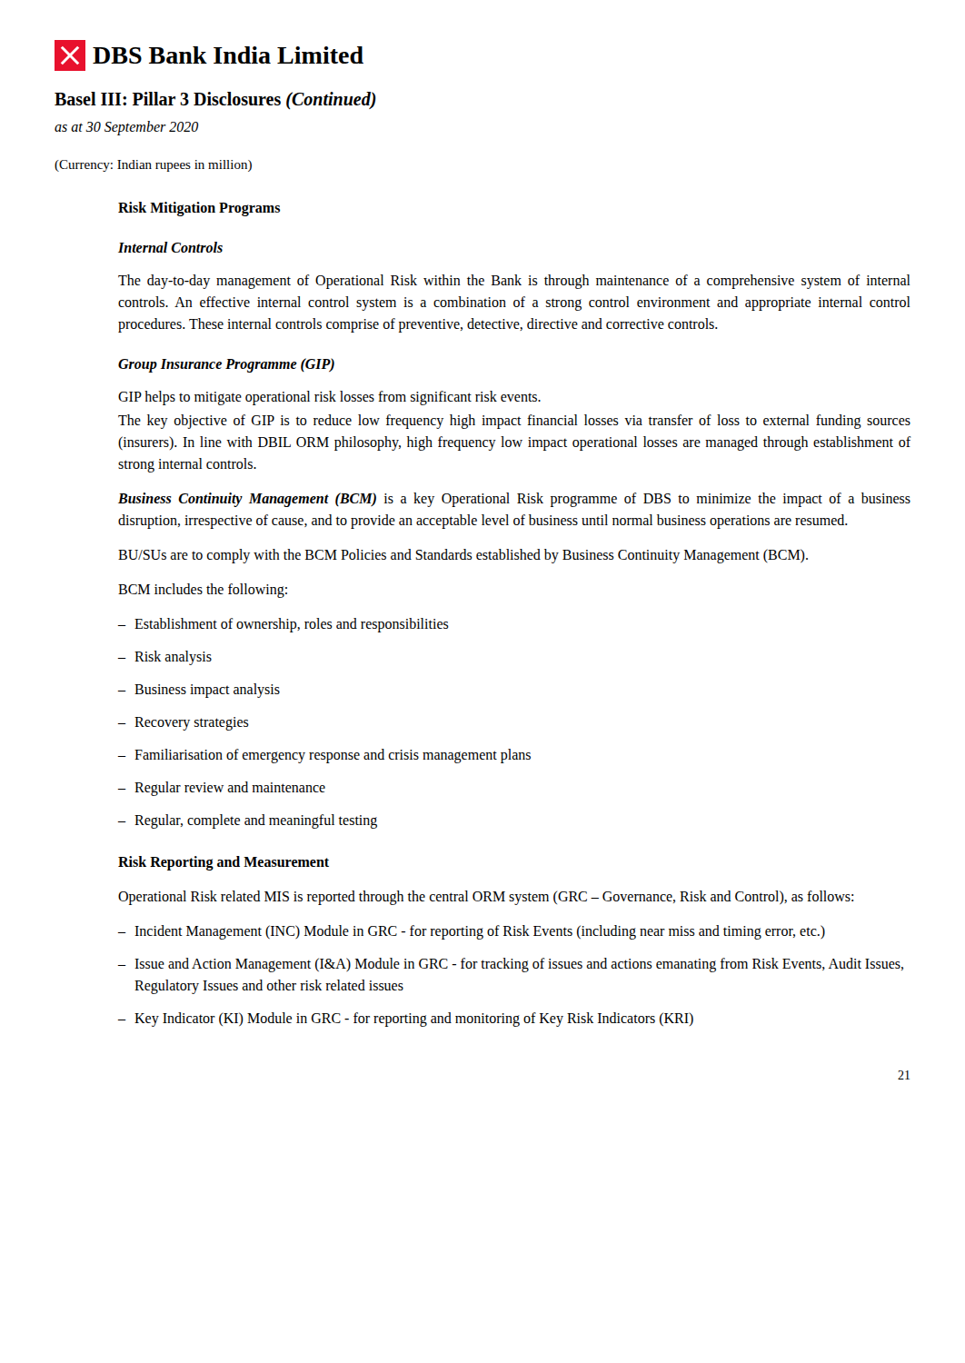DBS Bank India Limited
Basel III: Pillar 3 Disclosures (Continued)
as at 30 September 2020
(Currency: Indian rupees in million)
Risk Mitigation Programs
Internal Controls
The day-to-day management of Operational Risk within the Bank is through maintenance of a comprehensive system of internal controls. An effective internal control system is a combination of a strong control environment and appropriate internal control procedures. These internal controls comprise of preventive, detective, directive and corrective controls.
Group Insurance Programme (GIP)
GIP helps to mitigate operational risk losses from significant risk events.
The key objective of GIP is to reduce low frequency high impact financial losses via transfer of loss to external funding sources (insurers). In line with DBIL ORM philosophy, high frequency low impact operational losses are managed through establishment of strong internal controls.
Business Continuity Management (BCM) is a key Operational Risk programme of DBS to minimize the impact of a business disruption, irrespective of cause, and to provide an acceptable level of business until normal business operations are resumed.
BU/SUs are to comply with the BCM Policies and Standards established by Business Continuity Management (BCM).
BCM includes the following:
Establishment of ownership, roles and responsibilities
Risk analysis
Business impact analysis
Recovery strategies
Familiarisation of emergency response and crisis management plans
Regular review and maintenance
Regular, complete and meaningful testing
Risk Reporting and Measurement
Operational Risk related MIS is reported through the central ORM system (GRC – Governance, Risk and Control), as follows:
Incident Management (INC) Module in GRC - for reporting of Risk Events (including near miss and timing error, etc.)
Issue and Action Management (I&A) Module in GRC - for tracking of issues and actions emanating from Risk Events, Audit Issues, Regulatory Issues and other risk related issues
Key Indicator (KI) Module in GRC - for reporting and monitoring of Key Risk Indicators (KRI)
21